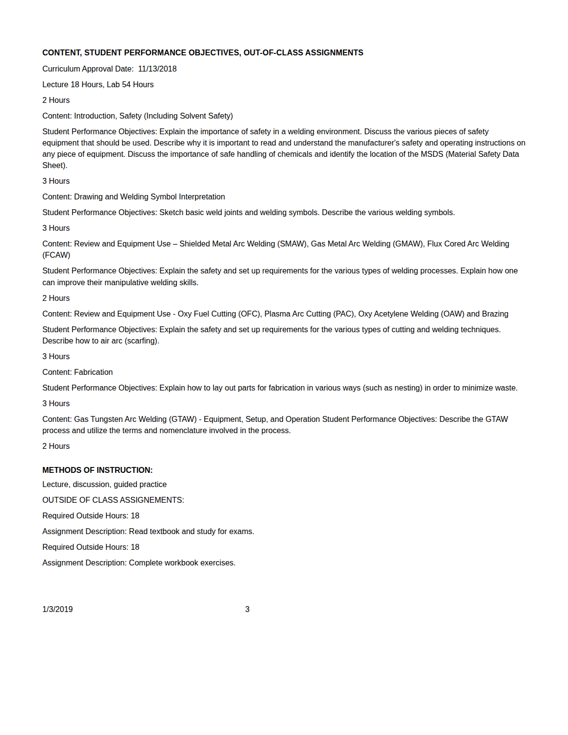CONTENT, STUDENT PERFORMANCE OBJECTIVES, OUT-OF-CLASS ASSIGNMENTS
Curriculum Approval Date: 11/13/2018
Lecture 18 Hours, Lab 54 Hours
2 Hours
Content: Introduction, Safety (Including Solvent Safety)
Student Performance Objectives: Explain the importance of safety in a welding environment. Discuss the various pieces of safety equipment that should be used. Describe why it is important to read and understand the manufacturer's safety and operating instructions on any piece of equipment. Discuss the importance of safe handling of chemicals and identify the location of the MSDS (Material Safety Data Sheet).
3 Hours
Content: Drawing and Welding Symbol Interpretation
Student Performance Objectives: Sketch basic weld joints and welding symbols. Describe the various welding symbols.
3 Hours
Content: Review and Equipment Use – Shielded Metal Arc Welding (SMAW), Gas Metal Arc Welding (GMAW), Flux Cored Arc Welding (FCAW)
Student Performance Objectives: Explain the safety and set up requirements for the various types of welding processes. Explain how one can improve their manipulative welding skills.
2 Hours
Content: Review and Equipment Use - Oxy Fuel Cutting (OFC), Plasma Arc Cutting (PAC), Oxy Acetylene Welding (OAW) and Brazing
Student Performance Objectives: Explain the safety and set up requirements for the various types of cutting and welding techniques. Describe how to air arc (scarfing).
3 Hours
Content: Fabrication
Student Performance Objectives: Explain how to lay out parts for fabrication in various ways (such as nesting) in order to minimize waste.
3 Hours
Content: Gas Tungsten Arc Welding (GTAW) - Equipment, Setup, and Operation Student Performance Objectives: Describe the GTAW process and utilize the terms and nomenclature involved in the process.
2 Hours
METHODS OF INSTRUCTION:
Lecture, discussion, guided practice
OUTSIDE OF CLASS ASSIGNEMENTS:
Required Outside Hours: 18
Assignment Description: Read textbook and study for exams.
Required Outside Hours: 18
Assignment Description: Complete workbook exercises.
1/3/2019 3